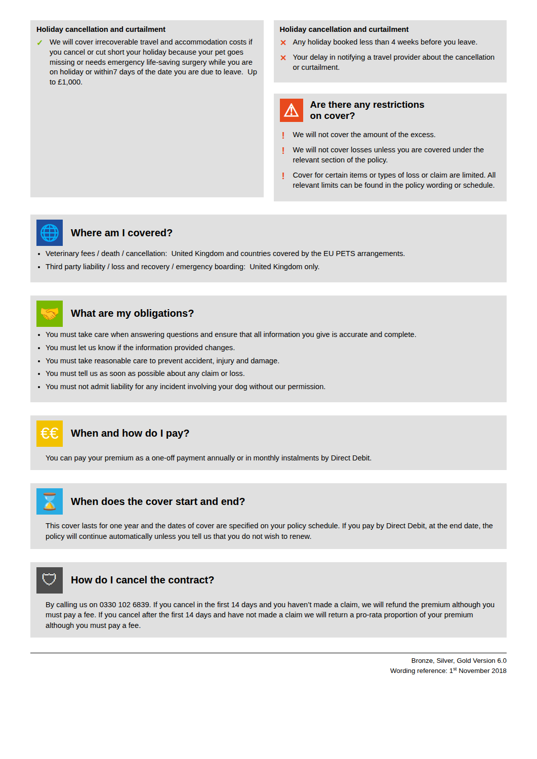Holiday cancellation and curtailment
We will cover irrecoverable travel and accommodation costs if you cancel or cut short your holiday because your pet goes missing or needs emergency life-saving surgery while you are on holiday or within7 days of the date you are due to leave. Up to £1,000.
Holiday cancellation and curtailment
Any holiday booked less than 4 weeks before you leave.
Your delay in notifying a travel provider about the cancellation or curtailment.
⚠
Are there any restrictions
on cover?
We will not cover the amount of the excess.
We will not cover losses unless you are covered under the relevant section of the policy.
Cover for certain items or types of loss or claim are limited. All relevant limits can be found in the policy wording or schedule.
🌐
Where am I covered?
Veterinary fees / death / cancellation: United Kingdom and countries covered by the EU PETS arrangements.
Third party liability / loss and recovery / emergency boarding: United Kingdom only.
🤝
What are my obligations?
You must take care when answering questions and ensure that all information you give is accurate and complete.
You must let us know if the information provided changes.
You must take reasonable care to prevent accident, injury and damage.
You must tell us as soon as possible about any claim or loss.
You must not admit liability for any incident involving your dog without our permission.
€€
When and how do I pay?
You can pay your premium as a one-off payment annually or in monthly instalments by Direct Debit.
⌛
When does the cover start and end?
This cover lasts for one year and the dates of cover are specified on your policy schedule. If you pay by Direct Debit, at the end date, the policy will continue automatically unless you tell us that you do not wish to renew.
🛡
How do I cancel the contract?
By calling us on 0330 102 6839. If you cancel in the first 14 days and you haven’t made a claim, we will refund the premium although you must pay a fee. If you cancel after the first 14 days and have not made a claim we will return a pro-rata proportion of your premium although you must pay a fee.
Bronze, Silver, Gold Version 6.0
Wording reference: 1st November 2018